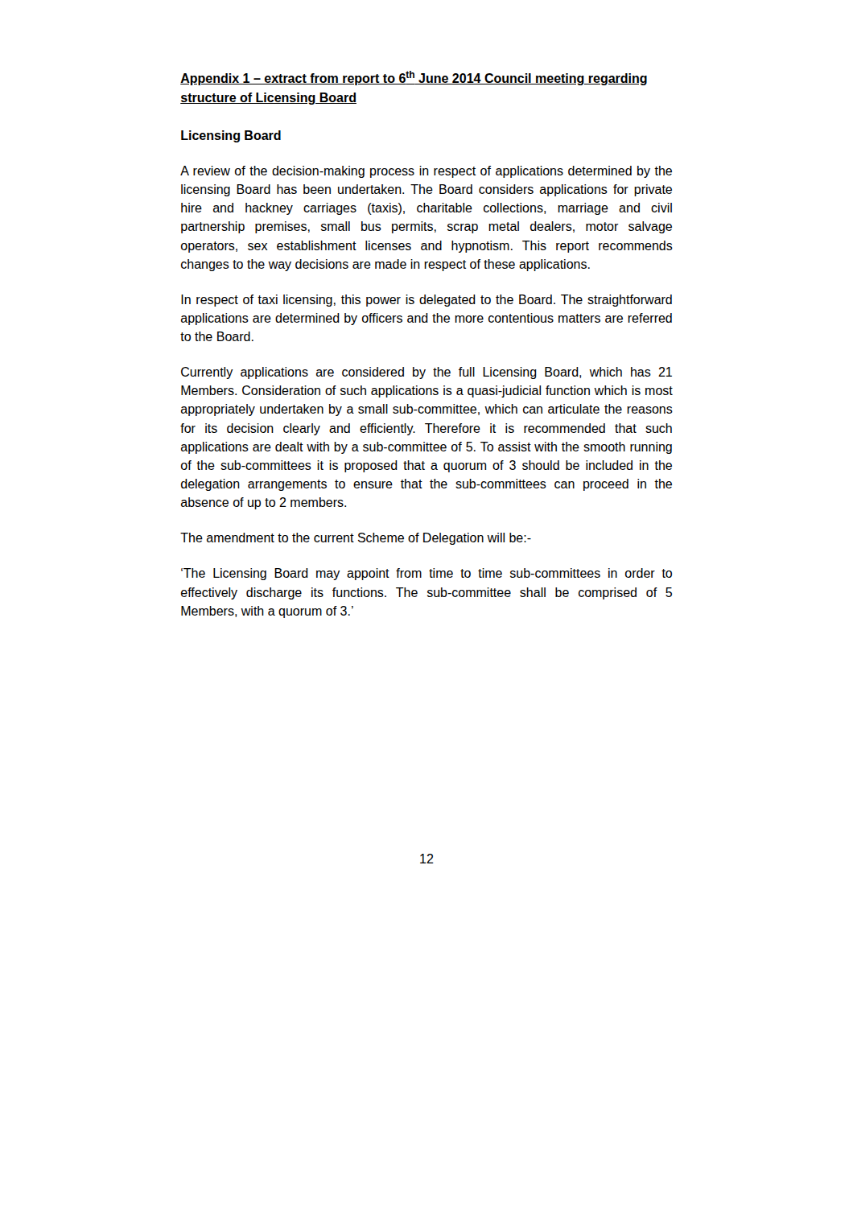Appendix 1 – extract from report to 6th June 2014 Council meeting regarding structure of Licensing Board
Licensing Board
A review of the decision-making process in respect of applications determined by the licensing Board has been undertaken. The Board considers applications for private hire and hackney carriages (taxis), charitable collections, marriage and civil partnership premises, small bus permits, scrap metal dealers, motor salvage operators, sex establishment licenses and hypnotism. This report recommends changes to the way decisions are made in respect of these applications.
In respect of taxi licensing, this power is delegated to the Board. The straightforward applications are determined by officers and the more contentious matters are referred to the Board.
Currently applications are considered by the full Licensing Board, which has 21 Members. Consideration of such applications is a quasi-judicial function which is most appropriately undertaken by a small sub-committee, which can articulate the reasons for its decision clearly and efficiently. Therefore it is recommended that such applications are dealt with by a sub-committee of 5. To assist with the smooth running of the sub-committees it is proposed that a quorum of 3 should be included in the delegation arrangements to ensure that the sub-committees can proceed in the absence of up to 2 members.
The amendment to the current Scheme of Delegation will be:-
‘The Licensing Board may appoint from time to time sub-committees in order to effectively discharge its functions. The sub-committee shall be comprised of 5 Members, with a quorum of 3.’
12